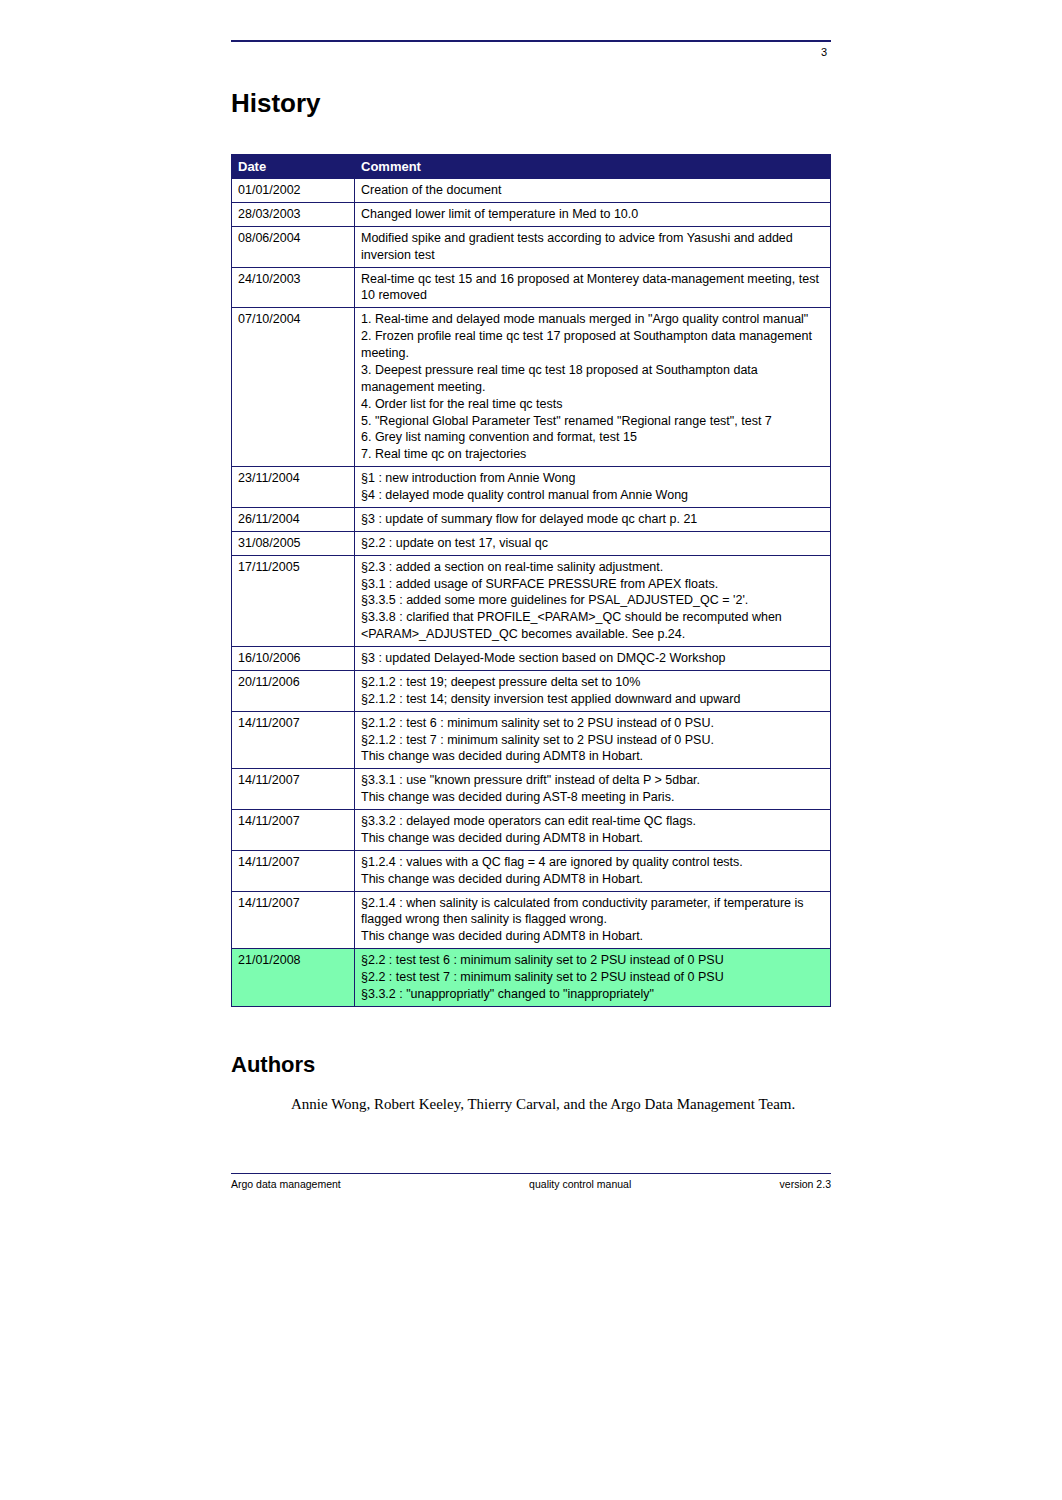3
History
| Date | Comment |
| --- | --- |
| 01/01/2002 | Creation of the document |
| 28/03/2003 | Changed lower limit of temperature in Med to 10.0 |
| 08/06/2004 | Modified spike and gradient tests according to advice from Yasushi and added inversion test |
| 24/10/2003 | Real-time qc test 15 and 16 proposed at Monterey data-management meeting, test 10 removed |
| 07/10/2004 | 1. Real-time and delayed mode manuals merged in "Argo quality control manual" 2. Frozen profile real time qc test 17 proposed at Southampton data management meeting. 3. Deepest pressure real time qc test 18 proposed at Southampton data management meeting. 4. Order list for the real time qc tests 5. "Regional Global Parameter Test" renamed "Regional range test", test 7 6. Grey list naming convention and format, test 15 7. Real time qc on trajectories |
| 23/11/2004 | §1 : new introduction from Annie Wong §4 : delayed mode quality control manual from Annie Wong |
| 26/11/2004 | §3 : update of summary flow for delayed mode qc chart p. 21 |
| 31/08/2005 | §2.2 : update on test 17, visual qc |
| 17/11/2005 | §2.3 : added a section on real-time salinity adjustment. §3.1 : added usage of SURFACE PRESSURE from APEX floats. §3.3.5 : added some more guidelines for PSAL_ADJUSTED_QC = '2'. §3.3.8 : clarified that PROFILE_<PARAM>_QC should be recomputed when <PARAM>_ADJUSTED_QC becomes available. See p.24. |
| 16/10/2006 | §3 : updated Delayed-Mode section based on DMQC-2 Workshop |
| 20/11/2006 | §2.1.2 : test 19; deepest pressure delta set to 10% §2.1.2 : test 14; density inversion test applied downward and upward |
| 14/11/2007 | §2.1.2 : test 6 : minimum salinity set to 2 PSU instead of 0 PSU. §2.1.2 : test 7 : minimum salinity set to 2 PSU instead of 0 PSU. This change was decided during ADMT8 in Hobart. |
| 14/11/2007 | §3.3.1 : use "known pressure drift" instead of delta P > 5dbar. This change was decided during AST-8 meeting in Paris. |
| 14/11/2007 | §3.3.2 : delayed mode operators can edit real-time QC flags. This change was decided during ADMT8 in Hobart. |
| 14/11/2007 | §1.2.4 : values with a QC flag = 4 are ignored by quality control tests. This change was decided during ADMT8 in Hobart. |
| 14/11/2007 | §2.1.4 : when salinity is calculated from conductivity parameter, if temperature is flagged wrong then salinity is flagged wrong. This change was decided during ADMT8 in Hobart. |
| 21/01/2008 | §2.2 : test test 6 : minimum salinity set to 2 PSU instead of 0 PSU §2.2 : test test 7 : minimum salinity set to 2 PSU instead of 0 PSU §3.3.2 : "unappropriatly" changed to "inappropriately" |
Authors
Annie Wong, Robert Keeley, Thierry Carval, and the Argo Data Management Team.
Argo data management quality control manual version 2.3